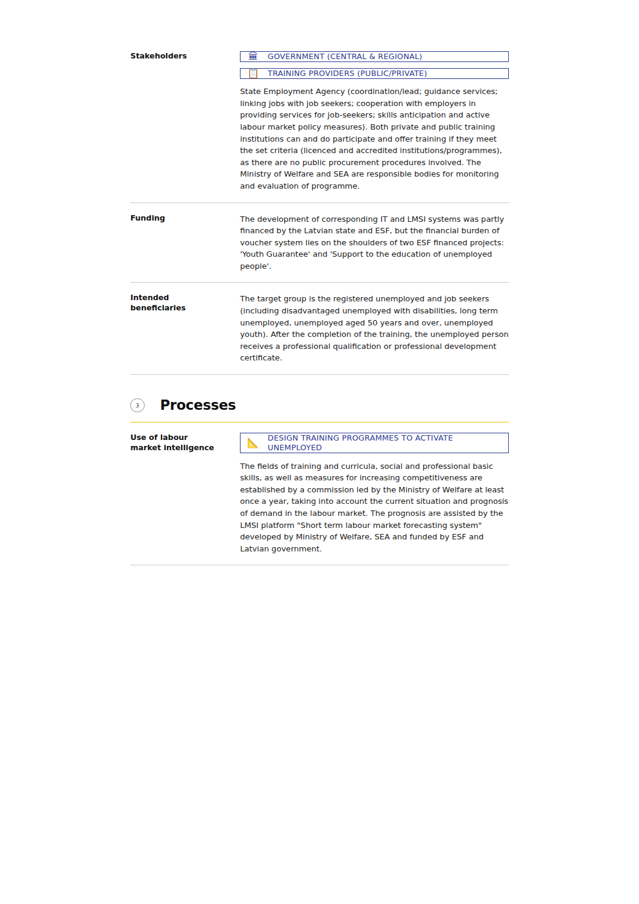| Stakeholders | 🏛 GOVERNMENT (CENTRAL & REGIONAL) 📋 TRAINING PROVIDERS (PUBLIC/PRIVATE) State Employment Agency (coordination/lead; guidance services; linking jobs with job seekers; cooperation with employers in providing services for job-seekers; skills anticipation and active labour market policy measures). Both private and public training institutions can and do participate and offer training if they meet the set criteria (licenced and accredited institutions/programmes), as there are no public procurement procedures involved. The Ministry of Welfare and SEA are responsible bodies for monitoring and evaluation of programme. |
| Funding | The development of corresponding IT and LMSI systems was partly financed by the Latvian state and ESF, but the financial burden of voucher system lies on the shoulders of two ESF financed projects: 'Youth Guarantee' and 'Support to the education of unemployed people'. |
| Intended beneficiaries | The target group is the registered unemployed and job seekers (including disadvantaged unemployed with disabilities, long term unemployed, unemployed aged 50 years and over, unemployed youth). After the completion of the training, the unemployed person receives a professional qualification or professional development certificate. |
3
Processes
| Use of labour market intelligence | 📐 DESIGN TRAINING PROGRAMMES TO ACTIVATE UNEMPLOYED The fields of training and curricula, social and professional basic skills, as well as measures for increasing competitiveness are established by a commission led by the Ministry of Welfare at least once a year, taking into account the current situation and prognosis of demand in the labour market. The prognosis are assisted by the LMSI platform "Short term labour market forecasting system" developed by Ministry of Welfare, SEA and funded by ESF and Latvian government. |